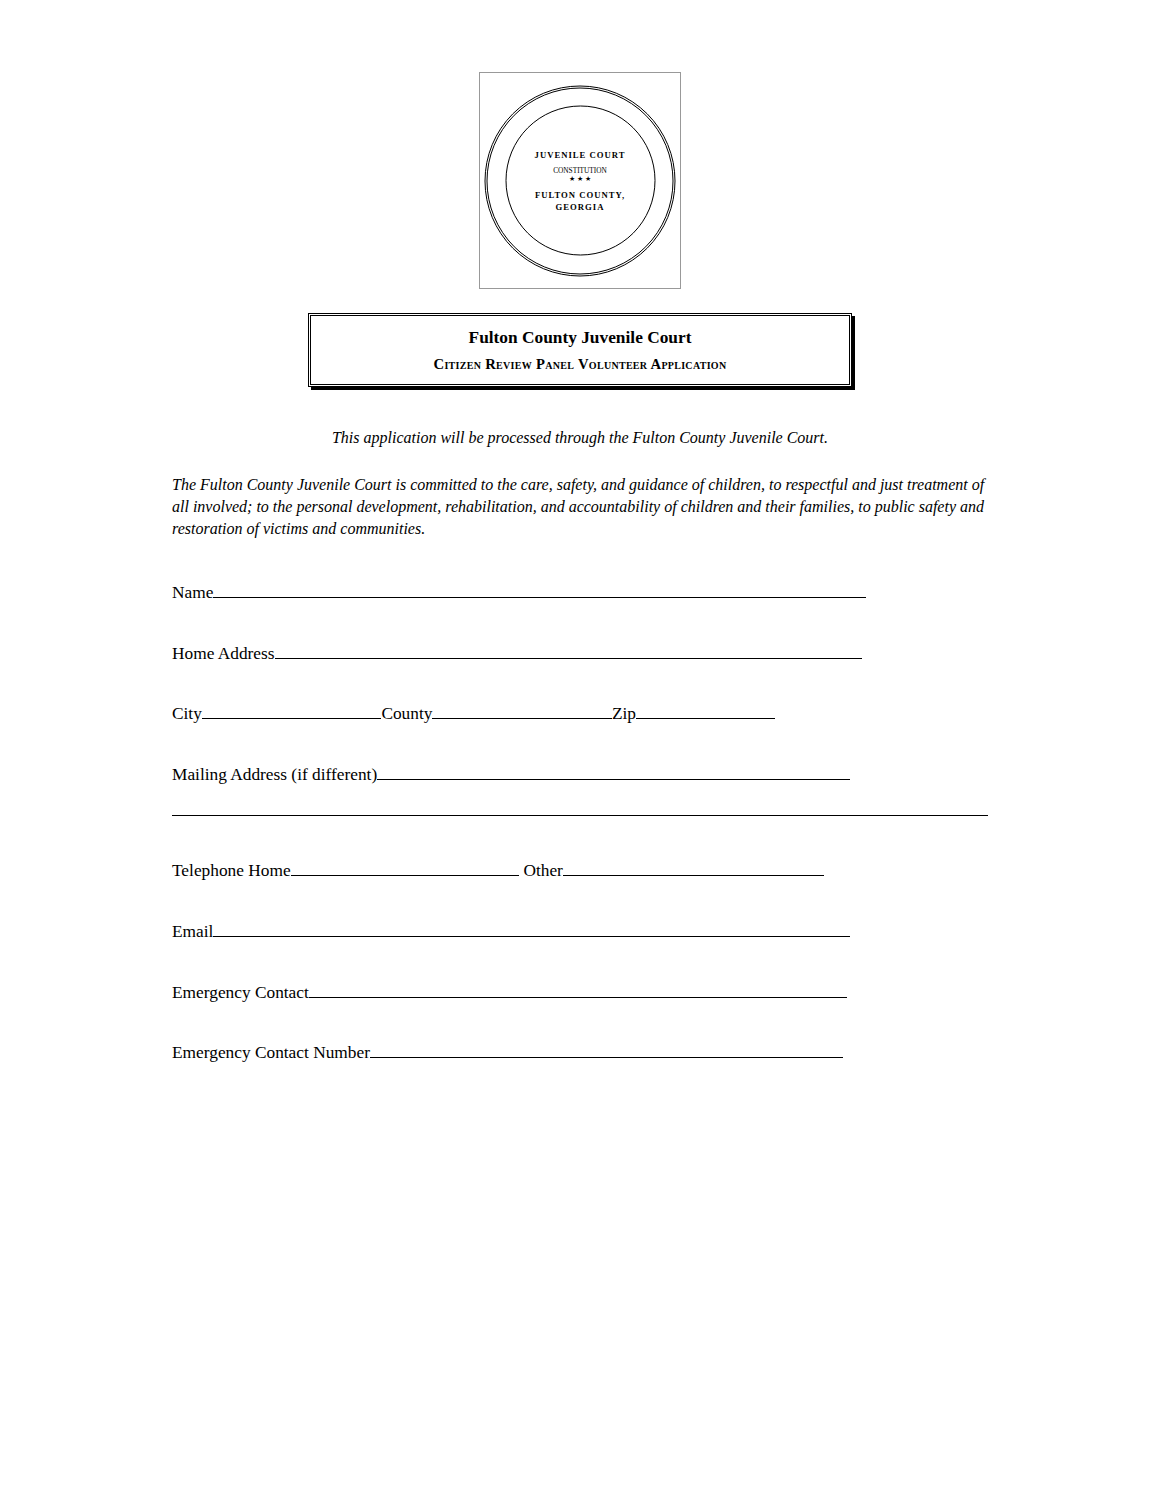JUVENILE COURT
CONSTITUTION
★ ★ ★
FULTON COUNTY, GEORGIA
Fulton County Juvenile Court
Citizen Review Panel Volunteer Application
This application will be processed through the Fulton County Juvenile Court.
The Fulton County Juvenile Court is committed to the care, safety, and guidance of children, to respectful and just treatment of all involved; to the personal development, rehabilitation, and accountability of children and their families, to public safety and restoration of victims and communities.
Name
Home Address
City County Zip
Mailing Address (if different)
Telephone Home Other
Email
Emergency Contact
Emergency Contact Number